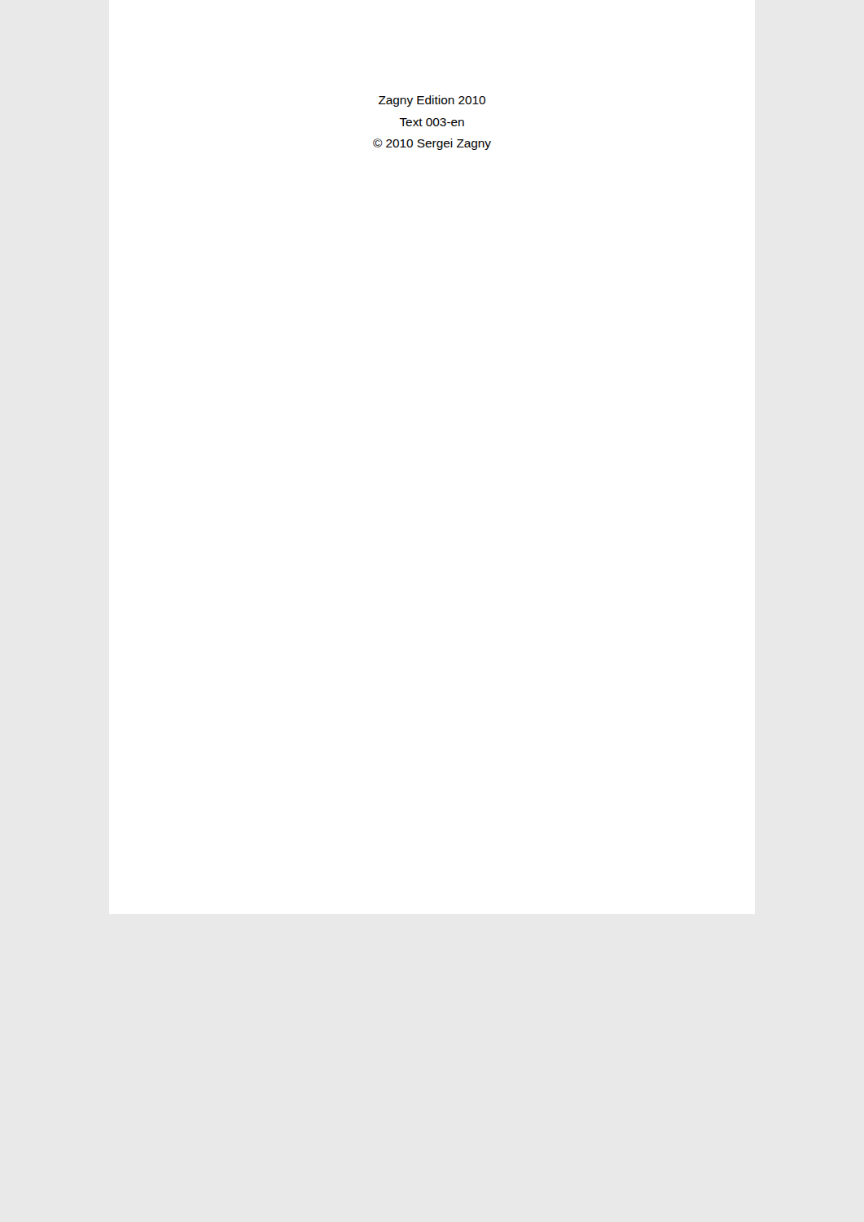Zagny Edition 2010
Text 003-en
© 2010 Sergei Zagny